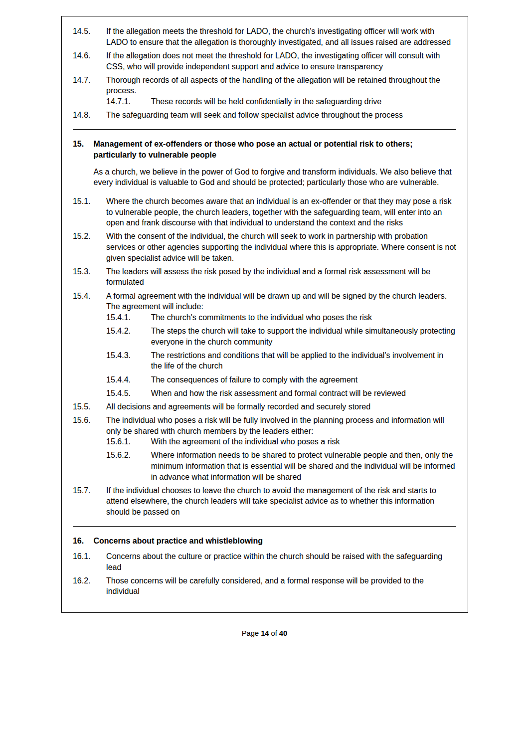14.5. If the allegation meets the threshold for LADO, the church's investigating officer will work with LADO to ensure that the allegation is thoroughly investigated, and all issues raised are addressed
14.6. If the allegation does not meet the threshold for LADO, the investigating officer will consult with CSS, who will provide independent support and advice to ensure transparency
14.7. Thorough records of all aspects of the handling of the allegation will be retained throughout the process.
14.7.1. These records will be held confidentially in the safeguarding drive
14.8. The safeguarding team will seek and follow specialist advice throughout the process
15. Management of ex-offenders or those who pose an actual or potential risk to others; particularly to vulnerable people
As a church, we believe in the power of God to forgive and transform individuals. We also believe that every individual is valuable to God and should be protected; particularly those who are vulnerable.
15.1. Where the church becomes aware that an individual is an ex-offender or that they may pose a risk to vulnerable people, the church leaders, together with the safeguarding team, will enter into an open and frank discourse with that individual to understand the context and the risks
15.2. With the consent of the individual, the church will seek to work in partnership with probation services or other agencies supporting the individual where this is appropriate. Where consent is not given specialist advice will be taken.
15.3. The leaders will assess the risk posed by the individual and a formal risk assessment will be formulated
15.4. A formal agreement with the individual will be drawn up and will be signed by the church leaders. The agreement will include:
15.4.1. The church's commitments to the individual who poses the risk
15.4.2. The steps the church will take to support the individual while simultaneously protecting everyone in the church community
15.4.3. The restrictions and conditions that will be applied to the individual's involvement in the life of the church
15.4.4. The consequences of failure to comply with the agreement
15.4.5. When and how the risk assessment and formal contract will be reviewed
15.5. All decisions and agreements will be formally recorded and securely stored
15.6. The individual who poses a risk will be fully involved in the planning process and information will only be shared with church members by the leaders either:
15.6.1. With the agreement of the individual who poses a risk
15.6.2. Where information needs to be shared to protect vulnerable people and then, only the minimum information that is essential will be shared and the individual will be informed in advance what information will be shared
15.7. If the individual chooses to leave the church to avoid the management of the risk and starts to attend elsewhere, the church leaders will take specialist advice as to whether this information should be passed on
16. Concerns about practice and whistleblowing
16.1. Concerns about the culture or practice within the church should be raised with the safeguarding lead
16.2. Those concerns will be carefully considered, and a formal response will be provided to the individual
Page 14 of 40